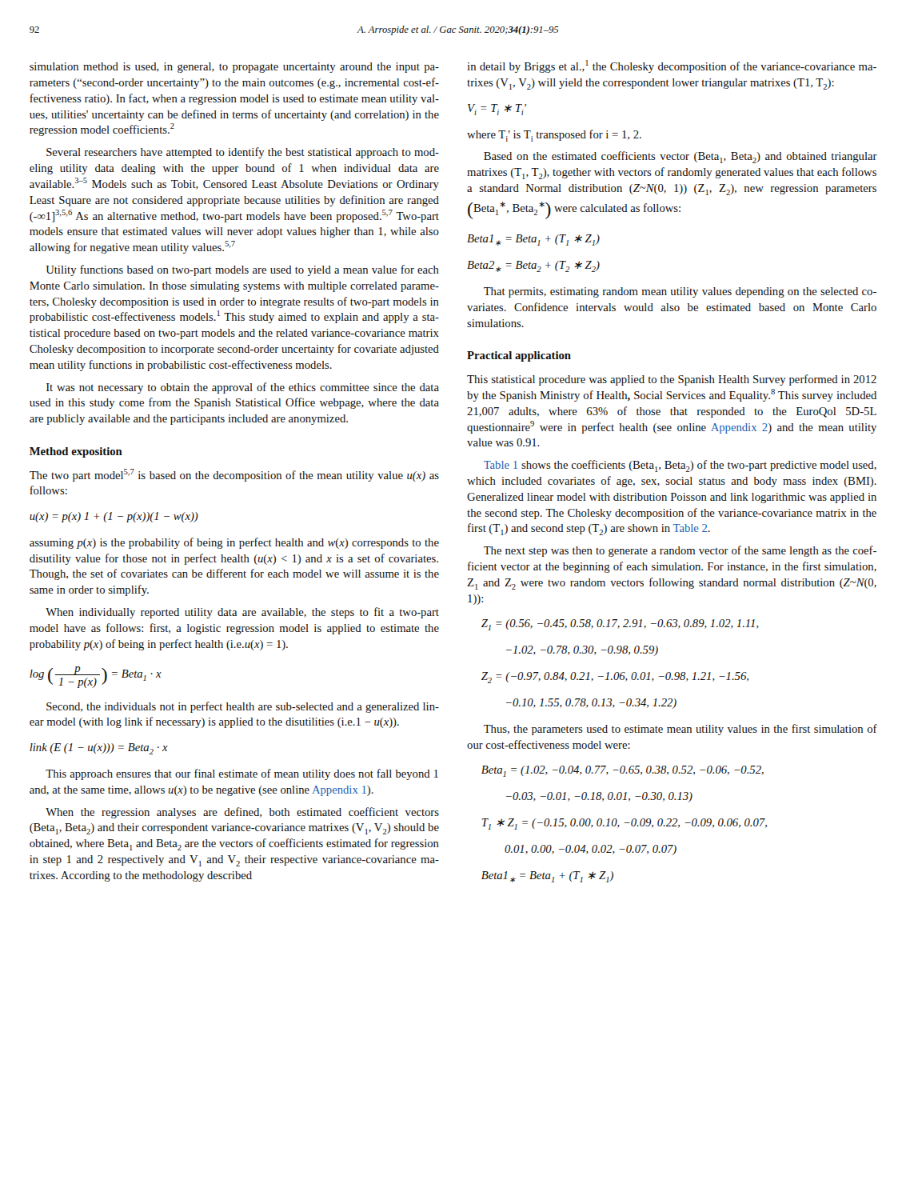92 A. Arrospide et al. / Gac Sanit. 2020;34(1):91–95
simulation method is used, in general, to propagate uncertainty around the input parameters (“second-order uncertainty”) to the main outcomes (e.g., incremental cost-effectiveness ratio). In fact, when a regression model is used to estimate mean utility values, utilities' uncertainty can be defined in terms of uncertainty (and correlation) in the regression model coefficients.2
Several researchers have attempted to identify the best statistical approach to modeling utility data dealing with the upper bound of 1 when individual data are available.3–5 Models such as Tobit, Censored Least Absolute Deviations or Ordinary Least Square are not considered appropriate because utilities by definition are ranged (-∞1]3,5,6 As an alternative method, two-part models have been proposed.5,7 Two-part models ensure that estimated values will never adopt values higher than 1, while also allowing for negative mean utility values.5,7
Utility functions based on two-part models are used to yield a mean value for each Monte Carlo simulation. In those simulating systems with multiple correlated parameters, Cholesky decomposition is used in order to integrate results of two-part models in probabilistic cost-effectiveness models.1 This study aimed to explain and apply a statistical procedure based on two-part models and the related variance-covariance matrix Cholesky decomposition to incorporate second-order uncertainty for covariate adjusted mean utility functions in probabilistic cost-effectiveness models.
It was not necessary to obtain the approval of the ethics committee since the data used in this study come from the Spanish Statistical Office webpage, where the data are publicly available and the participants included are anonymized.
Method exposition
The two part model5,7 is based on the decomposition of the mean utility value u(x) as follows:
u(x) = p(x) 1 + (1 − p(x))(1 − w(x))
assuming p(x) is the probability of being in perfect health and w(x) corresponds to the disutility value for those not in perfect health (u(x) < 1) and x is a set of covariates. Though, the set of covariates can be different for each model we will assume it is the same in order to simplify.
When individually reported utility data are available, the steps to fit a two-part model have as follows: first, a logistic regression model is applied to estimate the probability p(x) of being in perfect health (i.e.u(x) = 1).
log (p 1 − p(x)) = Beta1 · x
Second, the individuals not in perfect health are sub-selected and a generalized linear model (with log link if necessary) is applied to the disutilities (i.e.1 − u(x)).
link (E (1 − u(x))) = Beta2 · x
This approach ensures that our final estimate of mean utility does not fall beyond 1 and, at the same time, allows u(x) to be negative (see online Appendix 1).
When the regression analyses are defined, both estimated coefficient vectors (Beta1, Beta2) and their correspondent variance-covariance matrixes (V1, V2) should be obtained, where Beta1 and Beta2 are the vectors of coefficients estimated for regression in step 1 and 2 respectively and V1 and V2 their respective variance-covariance matrixes. According to the methodology described
in detail by Briggs et al.,1 the Cholesky decomposition of the variance-covariance matrixes (V1, V2) will yield the correspondent lower triangular matrixes (T1, T2):
Vi = Ti ∗ Ti'
where Ti' is Ti transposed for i = 1, 2.
Based on the estimated coefficients vector (Beta1, Beta2) and obtained triangular matrixes (T1, T2), together with vectors of randomly generated values that each follows a standard Normal distribution (Z~N(0, 1)) (Z1, Z2), new regression parameters (Beta1∗, Beta2∗) were calculated as follows:
Beta1∗ = Beta1 + (T1 ∗ Z1)
Beta2∗ = Beta2 + (T2 ∗ Z2)
That permits, estimating random mean utility values depending on the selected covariates. Confidence intervals would also be estimated based on Monte Carlo simulations.
Practical application
This statistical procedure was applied to the Spanish Health Survey performed in 2012 by the Spanish Ministry of Health, Social Services and Equality.8 This survey included 21,007 adults, where 63% of those that responded to the EuroQol 5D-5L questionnaire9 were in perfect health (see online Appendix 2) and the mean utility value was 0.91.
Table 1 shows the coefficients (Beta1, Beta2) of the two-part predictive model used, which included covariates of age, sex, social status and body mass index (BMI). Generalized linear model with distribution Poisson and link logarithmic was applied in the second step. The Cholesky decomposition of the variance-covariance matrix in the first (T1) and second step (T2) are shown in Table 2.
The next step was then to generate a random vector of the same length as the coefficient vector at the beginning of each simulation. For instance, in the first simulation, Z1 and Z2 were two random vectors following standard normal distribution (Z~N(0, 1)):
Z1 = (0.56, −0.45, 0.58, 0.17, 2.91, −0.63, 0.89, 1.02, 1.11,
−1.02, −0.78, 0.30, −0.98, 0.59)
Z2 = (−0.97, 0.84, 0.21, −1.06, 0.01, −0.98, 1.21, −1.56,
−0.10, 1.55, 0.78, 0.13, −0.34, 1.22)
Thus, the parameters used to estimate mean utility values in the first simulation of our cost-effectiveness model were:
Beta1 = (1.02, −0.04, 0.77, −0.65, 0.38, 0.52, −0.06, −0.52,
−0.03, −0.01, −0.18, 0.01, −0.30, 0.13)
T1 ∗ Z1 = (−0.15, 0.00, 0.10, −0.09, 0.22, −0.09, 0.06, 0.07,
0.01, 0.00, −0.04, 0.02, −0.07, 0.07)
Beta1∗ = Beta1 + (T1 ∗ Z1)